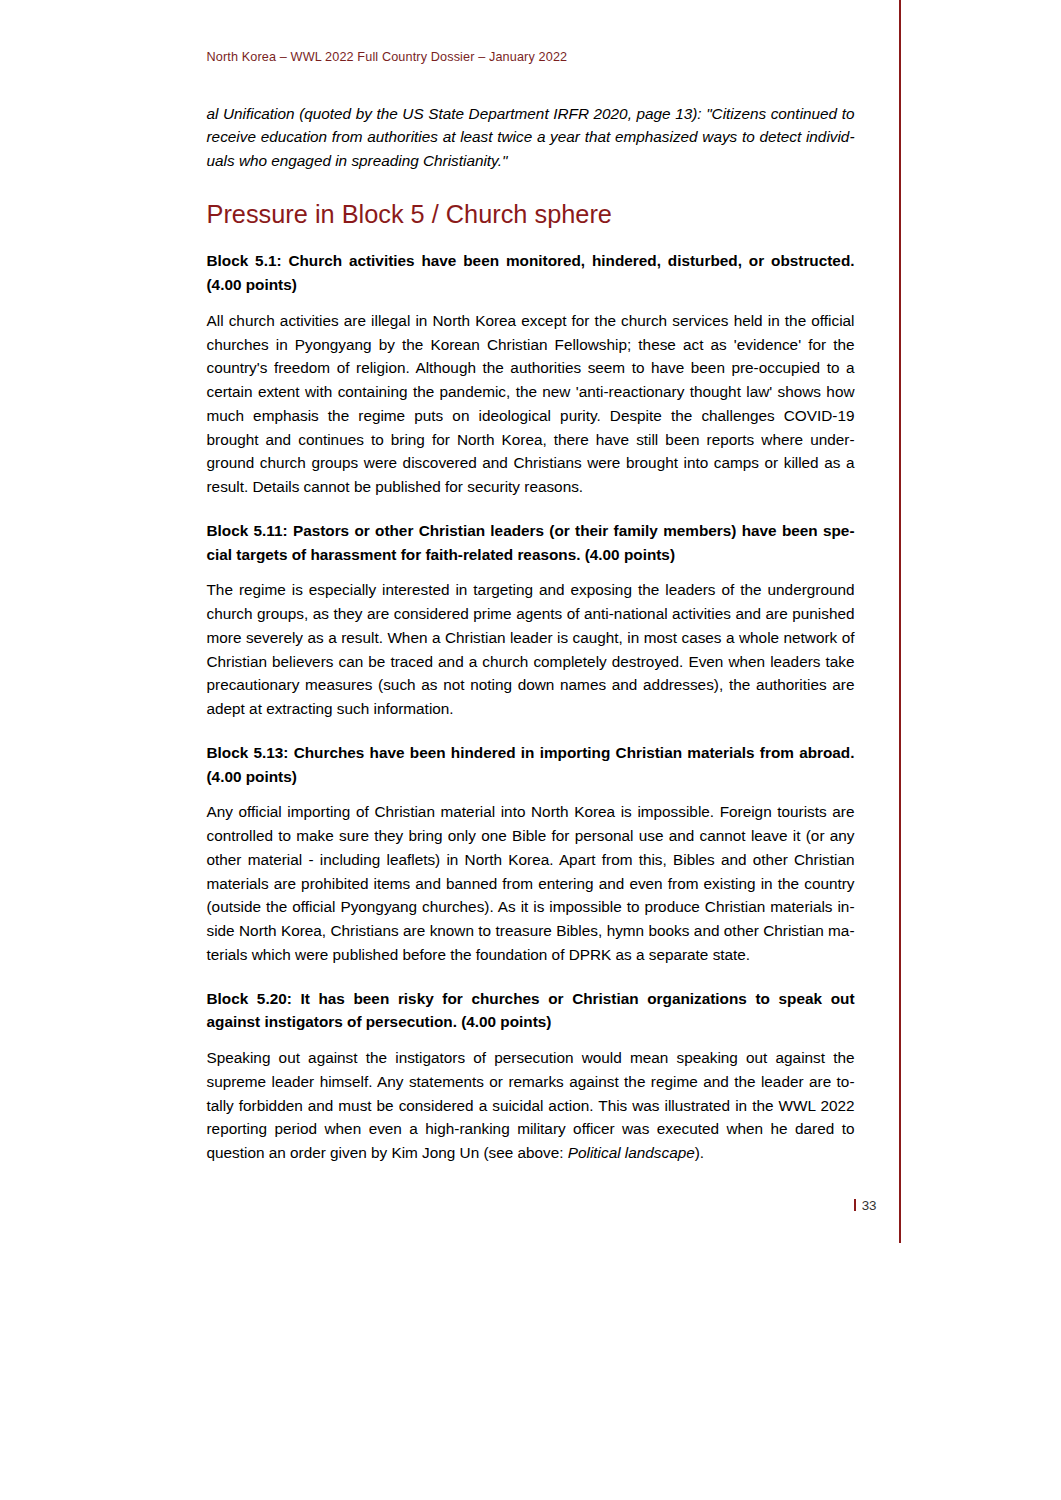North Korea – WWL 2022 Full Country Dossier – January 2022
al Unification (quoted by the US State Department IRFR 2020, page 13): "Citizens continued to receive education from authorities at least twice a year that emphasized ways to detect individuals who engaged in spreading Christianity."
Pressure in Block 5 / Church sphere
Block 5.1: Church activities have been monitored, hindered, disturbed, or obstructed. (4.00 points)
All church activities are illegal in North Korea except for the church services held in the official churches in Pyongyang by the Korean Christian Fellowship; these act as 'evidence' for the country's freedom of religion. Although the authorities seem to have been pre-occupied to a certain extent with containing the pandemic, the new 'anti-reactionary thought law' shows how much emphasis the regime puts on ideological purity. Despite the challenges COVID-19 brought and continues to bring for North Korea, there have still been reports where underground church groups were discovered and Christians were brought into camps or killed as a result. Details cannot be published for security reasons.
Block 5.11: Pastors or other Christian leaders (or their family members) have been special targets of harassment for faith-related reasons. (4.00 points)
The regime is especially interested in targeting and exposing the leaders of the underground church groups, as they are considered prime agents of anti-national activities and are punished more severely as a result. When a Christian leader is caught, in most cases a whole network of Christian believers can be traced and a church completely destroyed. Even when leaders take precautionary measures (such as not noting down names and addresses), the authorities are adept at extracting such information.
Block 5.13: Churches have been hindered in importing Christian materials from abroad. (4.00 points)
Any official importing of Christian material into North Korea is impossible. Foreign tourists are controlled to make sure they bring only one Bible for personal use and cannot leave it (or any other material - including leaflets) in North Korea. Apart from this, Bibles and other Christian materials are prohibited items and banned from entering and even from existing in the country (outside the official Pyongyang churches). As it is impossible to produce Christian materials inside North Korea, Christians are known to treasure Bibles, hymn books and other Christian materials which were published before the foundation of DPRK as a separate state.
Block 5.20: It has been risky for churches or Christian organizations to speak out against instigators of persecution. (4.00 points)
Speaking out against the instigators of persecution would mean speaking out against the supreme leader himself. Any statements or remarks against the regime and the leader are totally forbidden and must be considered a suicidal action. This was illustrated in the WWL 2022 reporting period when even a high-ranking military officer was executed when he dared to question an order given by Kim Jong Un (see above: Political landscape).
33